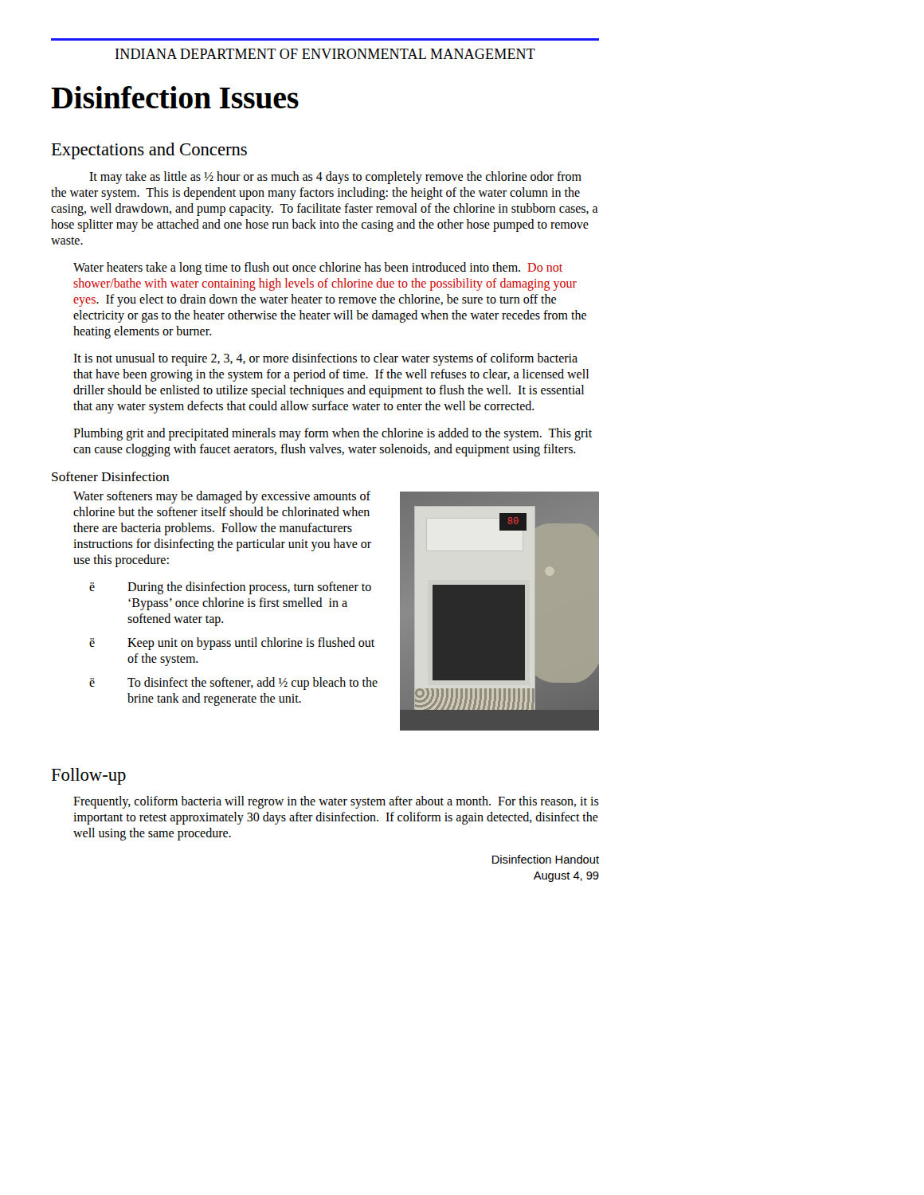INDIANA DEPARTMENT OF ENVIRONMENTAL MANAGEMENT
Disinfection Issues
Expectations and Concerns
It may take as little as ½ hour or as much as 4 days to completely remove the chlorine odor from the water system. This is dependent upon many factors including: the height of the water column in the casing, well drawdown, and pump capacity. To facilitate faster removal of the chlorine in stubborn cases, a hose splitter may be attached and one hose run back into the casing and the other hose pumped to remove waste.
Water heaters take a long time to flush out once chlorine has been introduced into them. Do not shower/bathe with water containing high levels of chlorine due to the possibility of damaging your eyes. If you elect to drain down the water heater to remove the chlorine, be sure to turn off the electricity or gas to the heater otherwise the heater will be damaged when the water recedes from the heating elements or burner.
It is not unusual to require 2, 3, 4, or more disinfections to clear water systems of coliform bacteria that have been growing in the system for a period of time. If the well refuses to clear, a licensed well driller should be enlisted to utilize special techniques and equipment to flush the well. It is essential that any water system defects that could allow surface water to enter the well be corrected.
Plumbing grit and precipitated minerals may form when the chlorine is added to the system. This grit can cause clogging with faucet aerators, flush valves, water solenoids, and equipment using filters.
Softener Disinfection
80
Water softeners may be damaged by excessive amounts of chlorine but the softener itself should be chlorinated when there are bacteria problems. Follow the manufacturers instructions for disinfecting the particular unit you have or use this procedure:
During the disinfection process, turn softener to ‘Bypass’ once chlorine is first smelled in a softened water tap.
Keep unit on bypass until chlorine is flushed out of the system.
To disinfect the softener, add ½ cup bleach to the brine tank and regenerate the unit.
Follow-up
Frequently, coliform bacteria will regrow in the water system after about a month. For this reason, it is important to retest approximately 30 days after disinfection. If coliform is again detected, disinfect the well using the same procedure.
Disinfection Handout
August 4, 99